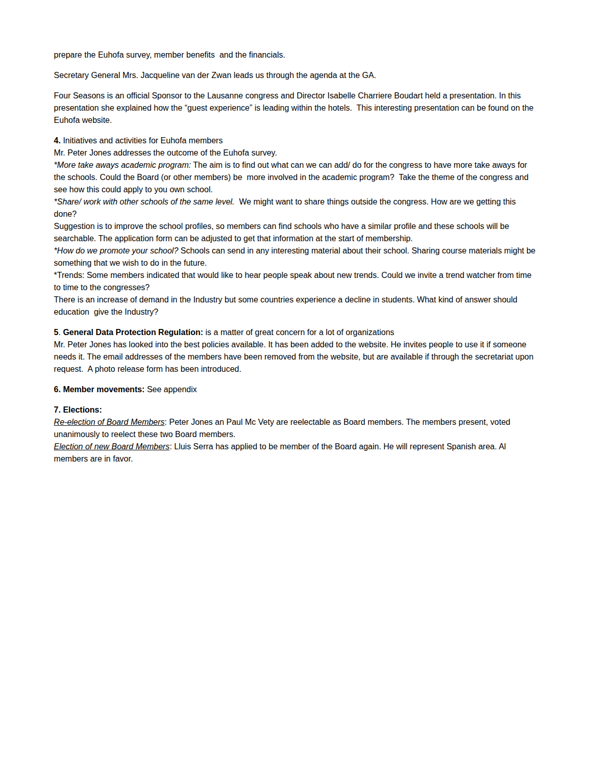prepare the Euhofa survey, member benefits and the financials.
Secretary General Mrs. Jacqueline van der Zwan leads us through the agenda at the GA.
Four Seasons is an official Sponsor to the Lausanne congress and Director Isabelle Charriere Boudart held a presentation. In this presentation she explained how the “guest experience” is leading within the hotels. This interesting presentation can be found on the Euhofa website.
4. Initiatives and activities for Euhofa members
Mr. Peter Jones addresses the outcome of the Euhofa survey.
*More take aways academic program: The aim is to find out what can we can add/ do for the congress to have more take aways for the schools. Could the Board (or other members) be more involved in the academic program? Take the theme of the congress and see how this could apply to you own school.
*Share/ work with other schools of the same level. We might want to share things outside the congress. How are we getting this done?
Suggestion is to improve the school profiles, so members can find schools who have a similar profile and these schools will be searchable. The application form can be adjusted to get that information at the start of membership.
*How do we promote your school? Schools can send in any interesting material about their school. Sharing course materials might be something that we wish to do in the future.
*Trends: Some members indicated that would like to hear people speak about new trends. Could we invite a trend watcher from time to time to the congresses?
There is an increase of demand in the Industry but some countries experience a decline in students. What kind of answer should education give the Industry?
5. General Data Protection Regulation: is a matter of great concern for a lot of organizations
Mr. Peter Jones has looked into the best policies available. It has been added to the website. He invites people to use it if someone needs it. The email addresses of the members have been removed from the website, but are available if through the secretariat upon request. A photo release form has been introduced.
6. Member movements: See appendix
7. Elections:
Re-election of Board Members: Peter Jones an Paul Mc Vety are reelectable as Board members. The members present, voted unanimously to reelect these two Board members.
Election of new Board Members: Lluis Serra has applied to be member of the Board again. He will represent Spanish area. Al members are in favor.